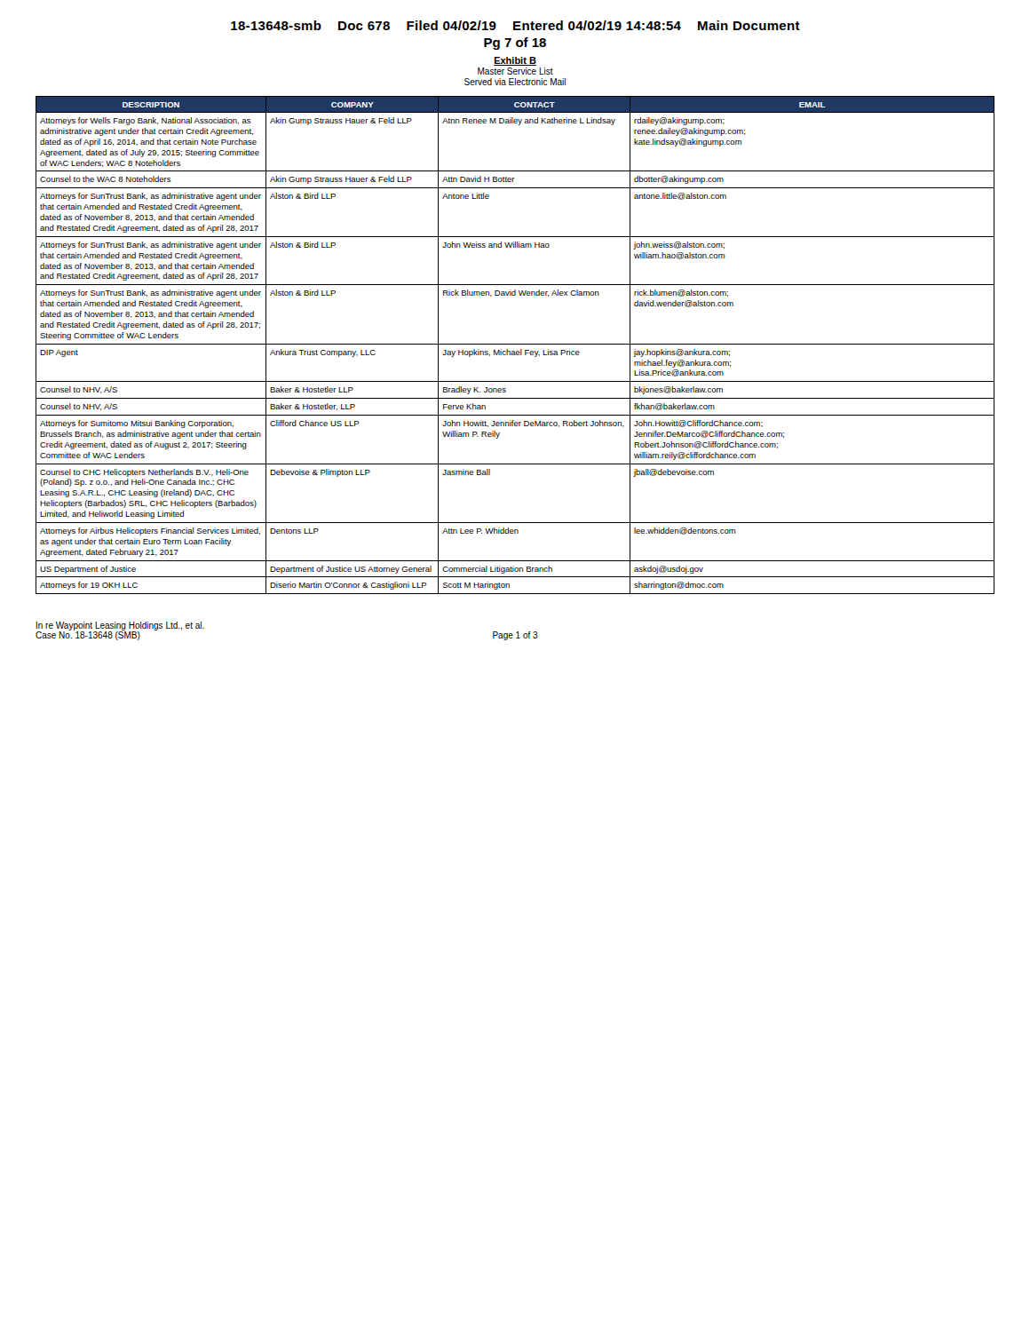18-13648-smb Doc 678 Filed 04/02/19 Entered 04/02/19 14:48:54 Main Document
Pg 7 of 18
Exhibit B
Master Service List
Served via Electronic Mail
| DESCRIPTION | COMPANY | CONTACT | EMAIL |
| --- | --- | --- | --- |
| Attorneys for Wells Fargo Bank, National Association, as administrative agent under that certain Credit Agreement, dated as of April 16, 2014, and that certain Note Purchase Agreement, dated as of July 29, 2015; Steering Committee of WAC Lenders; WAC 8 Noteholders | Akin Gump Strauss Hauer & Feld LLP | Atnn Renee M Dailey and Katherine L Lindsay | rdailey@akingump.com; renee.dailey@akingump.com; kate.lindsay@akingump.com |
| Counsel to the WAC 8 Noteholders | Akin Gump Strauss Hauer & Feld LLP | Attn David H Botter | dbotter@akingump.com |
| Attorneys for SunTrust Bank, as administrative agent under that certain Amended and Restated Credit Agreement, dated as of November 8, 2013, and that certain Amended and Restated Credit Agreement, dated as of April 28, 2017 | Alston & Bird LLP | Antone Little | antone.little@alston.com |
| Attorneys for SunTrust Bank, as administrative agent under that certain Amended and Restated Credit Agreement, dated as of November 8, 2013, and that certain Amended and Restated Credit Agreement, dated as of April 28, 2017 | Alston & Bird LLP | John Weiss and William Hao | john.weiss@alston.com; william.hao@alston.com |
| Attorneys for SunTrust Bank, as administrative agent under that certain Amended and Restated Credit Agreement, dated as of November 8, 2013, and that certain Amended and Restated Credit Agreement, dated as of April 28, 2017; Steering Committee of WAC Lenders | Alston & Bird LLP | Rick Blumen, David Wender, Alex Clamon | rick.blumen@alston.com; david.wender@alston.com |
| DIP Agent | Ankura Trust Company, LLC | Jay Hopkins, Michael Fey, Lisa Price | jay.hopkins@ankura.com; michael.fey@ankura.com; Lisa.Price@ankura.com |
| Counsel to NHV, A/S | Baker & Hostetler LLP | Bradley K. Jones | bkjones@bakerlaw.com |
| Counsel to NHV, A/S | Baker & Hostetler, LLP | Ferve Khan | fkhan@bakerlaw.com |
| Attorneys for Sumitomo Mitsui Banking Corporation, Brussels Branch, as administrative agent under that certain Credit Agreement, dated as of August 2, 2017; Steering Committee of WAC Lenders | Clifford Chance US LLP | John Howitt, Jennifer DeMarco, Robert Johnson, William P. Reily | John.Howitt@CliffordChance.com; Jennifer.DeMarco@CliffordChance.com; Robert.Johnson@CliffordChance.com; william.reily@cliffordchance.com |
| Counsel to CHC Helicopters Netherlands B.V., Heli-One (Poland) Sp. z o.o., and Heli-One Canada Inc.; CHC Leasing S.A.R.L., CHC Leasing (Ireland) DAC, CHC Helicopters (Barbados) SRL, CHC Helicopters (Barbados) Limited, and Heliworld Leasing Limited | Debevoise & Plimpton LLP | Jasmine Ball | jball@debevoise.com |
| Attorneys for Airbus Helicopters Financial Services Limited, as agent under that certain Euro Term Loan Facility Agreement, dated February 21, 2017 | Dentons LLP | Attn Lee P. Whidden | lee.whidden@dentons.com |
| US Department of Justice | Department of Justice US Attorney General | Commercial Litigation Branch | askdoj@usdoj.gov |
| Attorneys for 19 OKH LLC | Diserio Martin O'Connor & Castiglioni LLP | Scott M Harington | sharrington@dmoc.com |
In re Waypoint Leasing Holdings Ltd., et al.
Case No. 18-13648 (SMB)
Page 1 of 3